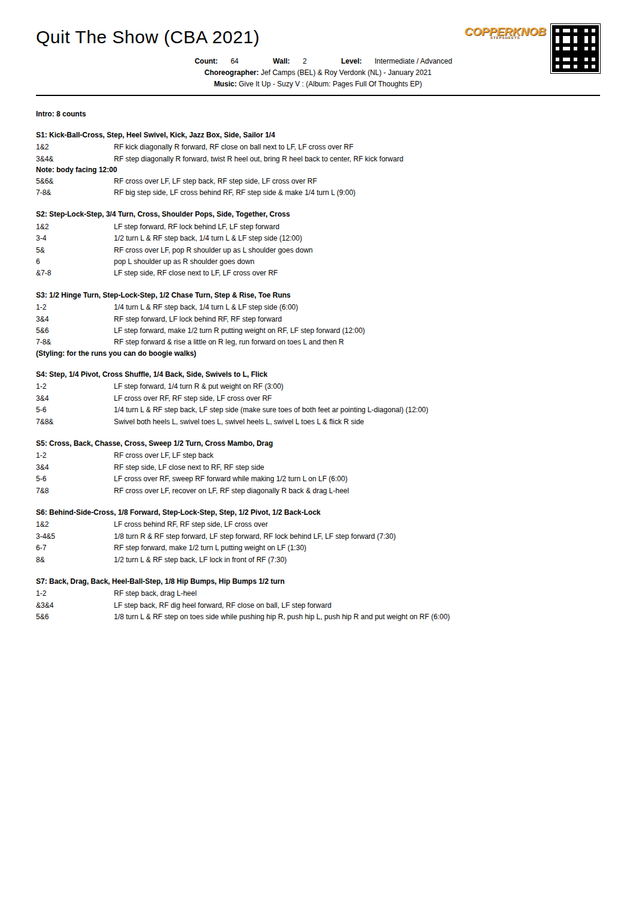Quit The Show (CBA 2021)
COPPERKNOB STEPSHEETS
Count: 64 Wall: 2 Level: Intermediate / Advanced
Choreographer: Jef Camps (BEL) & Roy Verdonk (NL) - January 2021
Music: Give It Up - Suzy V : (Album: Pages Full Of Thoughts EP)
Intro: 8 counts
S1: Kick-Ball-Cross, Step, Heel Swivel, Kick, Jazz Box, Side, Sailor 1/4
| 1&2 | RF kick diagonally R forward, RF close on ball next to LF, LF cross over RF |
| 3&4& | RF step diagonally R forward, twist R heel out, bring R heel back to center, RF kick forward |
Note: body facing 12:00
| 5&6& | RF cross over LF, LF step back, RF step side, LF cross over RF |
| 7-8& | RF big step side, LF cross behind RF, RF step side & make 1/4 turn L (9:00) |
S2: Step-Lock-Step, 3/4 Turn, Cross, Shoulder Pops, Side, Together, Cross
| 1&2 | LF step forward, RF lock behind LF, LF step forward |
| 3-4 | 1/2 turn L & RF step back, 1/4 turn L & LF step side (12:00) |
| 5& | RF cross over LF, pop R shoulder up as L shoulder goes down |
| 6 | pop L shoulder up as R shoulder goes down |
| &7-8 | LF step side, RF close next to LF, LF cross over RF |
S3: 1/2 Hinge Turn, Step-Lock-Step, 1/2 Chase Turn, Step & Rise, Toe Runs
| 1-2 | 1/4 turn L & RF step back, 1/4 turn L & LF step side (6:00) |
| 3&4 | RF step forward, LF lock behind RF, RF step forward |
| 5&6 | LF step forward, make 1/2 turn R putting weight on RF, LF step forward (12:00) |
| 7-8& | RF step forward & rise a little on R leg, run forward on toes L and then R |
(Styling: for the runs you can do boogie walks)
S4: Step, 1/4 Pivot, Cross Shuffle, 1/4 Back, Side, Swivels to L, Flick
| 1-2 | LF step forward, 1/4 turn R & put weight on RF (3:00) |
| 3&4 | LF cross over RF, RF step side, LF cross over RF |
| 5-6 | 1/4 turn L & RF step back, LF step side (make sure toes of both feet ar pointing L-diagonal) (12:00) |
| 7&8& | Swivel both heels L, swivel toes L, swivel heels L, swivel L toes L & flick R side |
S5: Cross, Back, Chasse, Cross, Sweep 1/2 Turn, Cross Mambo, Drag
| 1-2 | RF cross over LF, LF step back |
| 3&4 | RF step side, LF close next to RF, RF step side |
| 5-6 | LF cross over RF, sweep RF forward while making 1/2 turn L on LF (6:00) |
| 7&8 | RF cross over LF, recover on LF, RF step diagonally R back & drag L-heel |
S6: Behind-Side-Cross, 1/8 Forward, Step-Lock-Step, Step, 1/2 Pivot, 1/2 Back-Lock
| 1&2 | LF cross behind RF, RF step side, LF cross over |
| 3-4&5 | 1/8 turn R & RF step forward, LF step forward, RF lock behind LF, LF step forward (7:30) |
| 6-7 | RF step forward, make 1/2 turn L putting weight on LF (1:30) |
| 8& | 1/2 turn L & RF step back, LF lock in front of RF (7:30) |
S7: Back, Drag, Back, Heel-Ball-Step, 1/8 Hip Bumps, Hip Bumps 1/2 turn
| 1-2 | RF step back, drag L-heel |
| &3&4 | LF step back, RF dig heel forward, RF close on ball, LF step forward |
| 5&6 | 1/8 turn L & RF step on toes side while pushing hip R, push hip L, push hip R and put weight on RF (6:00) |